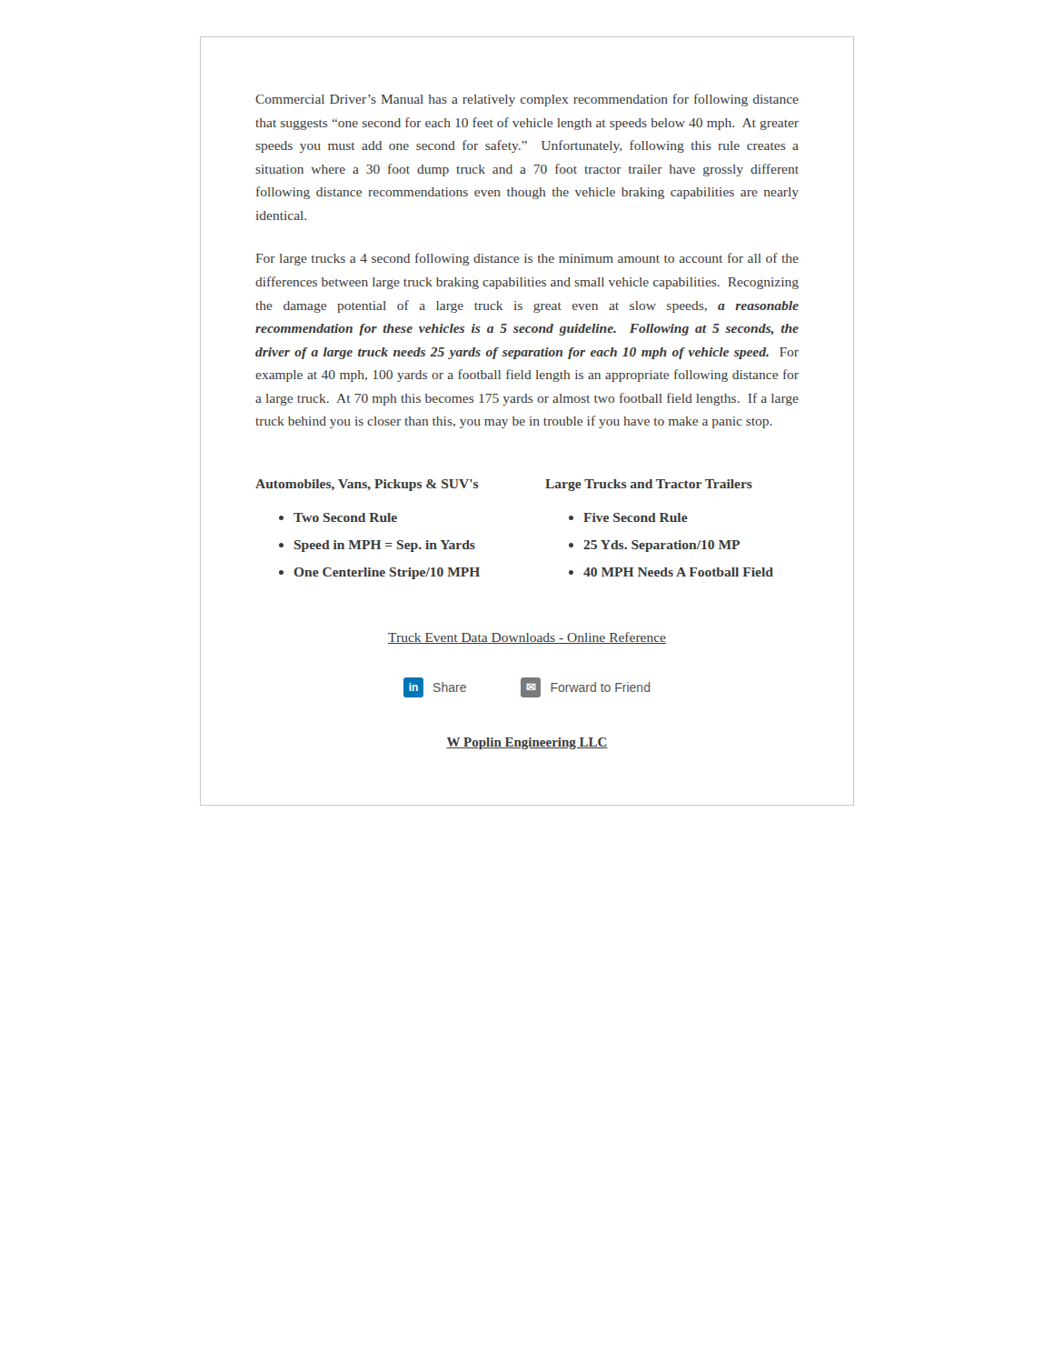Commercial Driver’s Manual has a relatively complex recommendation for following distance that suggests “one second for each 10 feet of vehicle length at speeds below 40 mph. At greater speeds you must add one second for safety.” Unfortunately, following this rule creates a situation where a 30 foot dump truck and a 70 foot tractor trailer have grossly different following distance recommendations even though the vehicle braking capabilities are nearly identical.
For large trucks a 4 second following distance is the minimum amount to account for all of the differences between large truck braking capabilities and small vehicle capabilities. Recognizing the damage potential of a large truck is great even at slow speeds, a reasonable recommendation for these vehicles is a 5 second guideline. Following at 5 seconds, the driver of a large truck needs 25 yards of separation for each 10 mph of vehicle speed. For example at 40 mph, 100 yards or a football field length is an appropriate following distance for a large truck. At 70 mph this becomes 175 yards or almost two football field lengths. If a large truck behind you is closer than this, you may be in trouble if you have to make a panic stop.
Automobiles, Vans, Pickups & SUV's
Two Second Rule
Speed in MPH = Sep. in Yards
One Centerline Stripe/10 MPH
Large Trucks and Tractor Trailers
Five Second Rule
25 Yds. Separation/10 MP
40 MPH Needs A Football Field
Truck Event Data Downloads - Online Reference
in Share
✉ Forward to Friend
W Poplin Engineering LLC